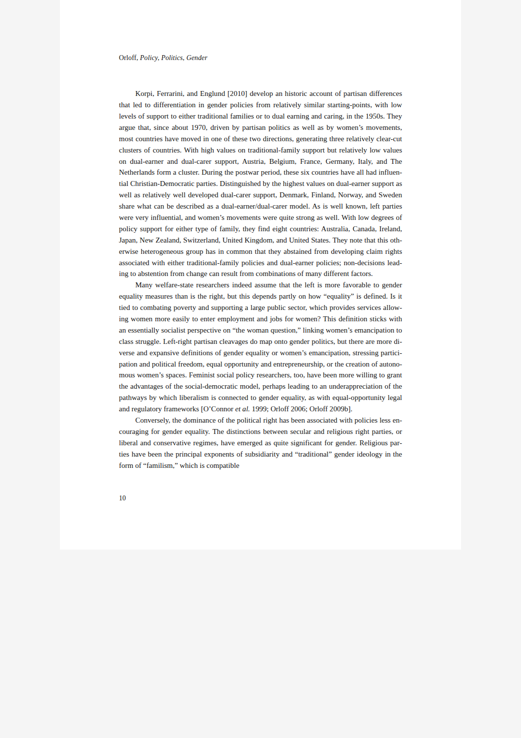Orloff, Policy, Politics, Gender
Korpi, Ferrarini, and Englund [2010] develop an historic account of partisan differences that led to differentiation in gender policies from relatively similar starting-points, with low levels of support to either traditional families or to dual earning and caring, in the 1950s. They argue that, since about 1970, driven by partisan politics as well as by women’s movements, most countries have moved in one of these two directions, generating three relatively clear-cut clusters of countries. With high values on traditional-family support but relatively low values on dual-earner and dual-carer support, Austria, Belgium, France, Germany, Italy, and The Netherlands form a cluster. During the postwar period, these six countries have all had influential Christian-Democratic parties. Distinguished by the highest values on dual-earner support as well as relatively well developed dual-carer support, Denmark, Finland, Norway, and Sweden share what can be described as a dual-earner/dual-carer model. As is well known, left parties were very influential, and women’s movements were quite strong as well. With low degrees of policy support for either type of family, they find eight countries: Australia, Canada, Ireland, Japan, New Zealand, Switzerland, United Kingdom, and United States. They note that this otherwise heterogeneous group has in common that they abstained from developing claim rights associated with either traditional-family policies and dual-earner policies; non-decisions leading to abstention from change can result from combinations of many different factors.
Many welfare-state researchers indeed assume that the left is more favorable to gender equality measures than is the right, but this depends partly on how “equality” is defined. Is it tied to combating poverty and supporting a large public sector, which provides services allowing women more easily to enter employment and jobs for women? This definition sticks with an essentially socialist perspective on “the woman question,” linking women’s emancipation to class struggle. Left-right partisan cleavages do map onto gender politics, but there are more diverse and expansive definitions of gender equality or women’s emancipation, stressing participation and political freedom, equal opportunity and entrepreneurship, or the creation of autonomous women’s spaces. Feminist social policy researchers, too, have been more willing to grant the advantages of the social-democratic model, perhaps leading to an underappreciation of the pathways by which liberalism is connected to gender equality, as with equal-opportunity legal and regulatory frameworks [O’Connor et al. 1999; Orloff 2006; Orloff 2009b].
Conversely, the dominance of the political right has been associated with policies less encouraging for gender equality. The distinctions between secular and religious right parties, or liberal and conservative regimes, have emerged as quite significant for gender. Religious parties have been the principal exponents of subsidiarity and “traditional” gender ideology in the form of “familism,” which is compatible
10